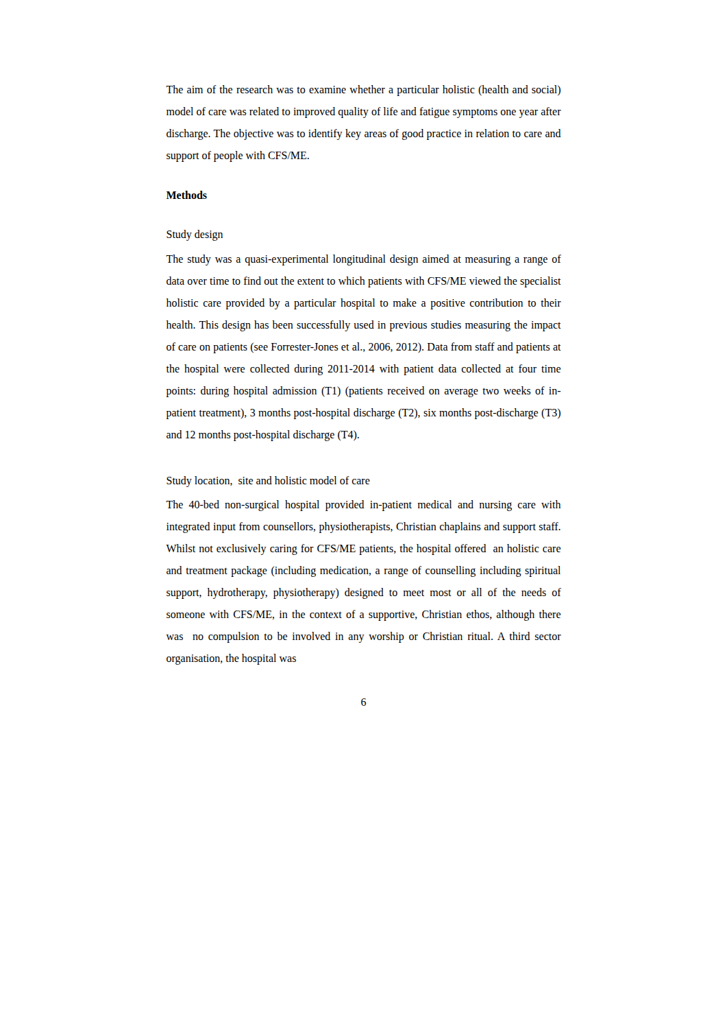The aim of the research was to examine whether a particular holistic (health and social) model of care was related to improved quality of life and fatigue symptoms one year after discharge. The objective was to identify key areas of good practice in relation to care and support of people with CFS/ME.
Methods
Study design
The study was a quasi-experimental longitudinal design aimed at measuring a range of data over time to find out the extent to which patients with CFS/ME viewed the specialist holistic care provided by a particular hospital to make a positive contribution to their health. This design has been successfully used in previous studies measuring the impact of care on patients (see Forrester-Jones et al., 2006, 2012). Data from staff and patients at the hospital were collected during 2011-2014 with patient data collected at four time points: during hospital admission (T1) (patients received on average two weeks of in-patient treatment), 3 months post-hospital discharge (T2), six months post-discharge (T3) and 12 months post-hospital discharge (T4).
Study location, site and holistic model of care
The 40-bed non-surgical hospital provided in-patient medical and nursing care with integrated input from counsellors, physiotherapists, Christian chaplains and support staff. Whilst not exclusively caring for CFS/ME patients, the hospital offered an holistic care and treatment package (including medication, a range of counselling including spiritual support, hydrotherapy, physiotherapy) designed to meet most or all of the needs of someone with CFS/ME, in the context of a supportive, Christian ethos, although there was no compulsion to be involved in any worship or Christian ritual. A third sector organisation, the hospital was
6